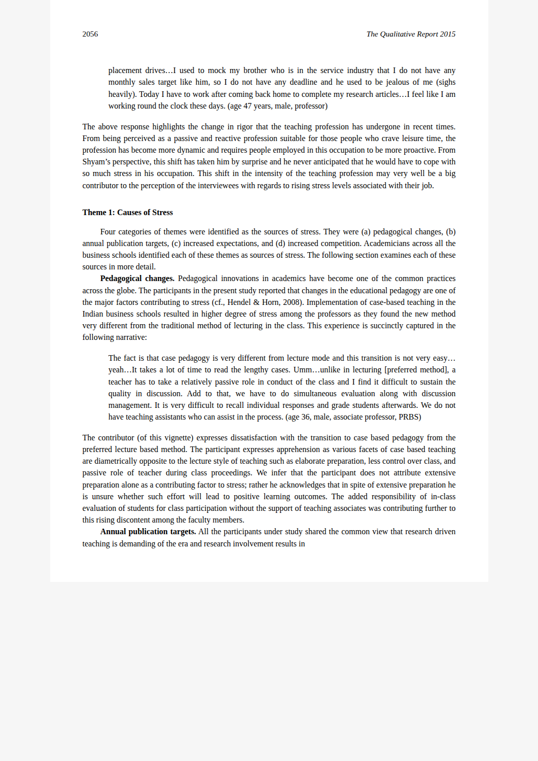2056 The Qualitative Report 2015
placement drives…I used to mock my brother who is in the service industry that I do not have any monthly sales target like him, so I do not have any deadline and he used to be jealous of me (sighs heavily). Today I have to work after coming back home to complete my research articles…I feel like I am working round the clock these days. (age 47 years, male, professor)
The above response highlights the change in rigor that the teaching profession has undergone in recent times. From being perceived as a passive and reactive profession suitable for those people who crave leisure time, the profession has become more dynamic and requires people employed in this occupation to be more proactive. From Shyam’s perspective, this shift has taken him by surprise and he never anticipated that he would have to cope with so much stress in his occupation. This shift in the intensity of the teaching profession may very well be a big contributor to the perception of the interviewees with regards to rising stress levels associated with their job.
Theme 1: Causes of Stress
Four categories of themes were identified as the sources of stress. They were (a) pedagogical changes, (b) annual publication targets, (c) increased expectations, and (d) increased competition. Academicians across all the business schools identified each of these themes as sources of stress. The following section examines each of these sources in more detail.
Pedagogical changes. Pedagogical innovations in academics have become one of the common practices across the globe. The participants in the present study reported that changes in the educational pedagogy are one of the major factors contributing to stress (cf., Hendel & Horn, 2008). Implementation of case-based teaching in the Indian business schools resulted in higher degree of stress among the professors as they found the new method very different from the traditional method of lecturing in the class. This experience is succinctly captured in the following narrative:
The fact is that case pedagogy is very different from lecture mode and this transition is not very easy…yeah…It takes a lot of time to read the lengthy cases. Umm…unlike in lecturing [preferred method], a teacher has to take a relatively passive role in conduct of the class and I find it difficult to sustain the quality in discussion. Add to that, we have to do simultaneous evaluation along with discussion management. It is very difficult to recall individual responses and grade students afterwards. We do not have teaching assistants who can assist in the process. (age 36, male, associate professor, PRBS)
The contributor (of this vignette) expresses dissatisfaction with the transition to case based pedagogy from the preferred lecture based method. The participant expresses apprehension as various facets of case based teaching are diametrically opposite to the lecture style of teaching such as elaborate preparation, less control over class, and passive role of teacher during class proceedings. We infer that the participant does not attribute extensive preparation alone as a contributing factor to stress; rather he acknowledges that in spite of extensive preparation he is unsure whether such effort will lead to positive learning outcomes. The added responsibility of in-class evaluation of students for class participation without the support of teaching associates was contributing further to this rising discontent among the faculty members.
Annual publication targets. All the participants under study shared the common view that research driven teaching is demanding of the era and research involvement results in